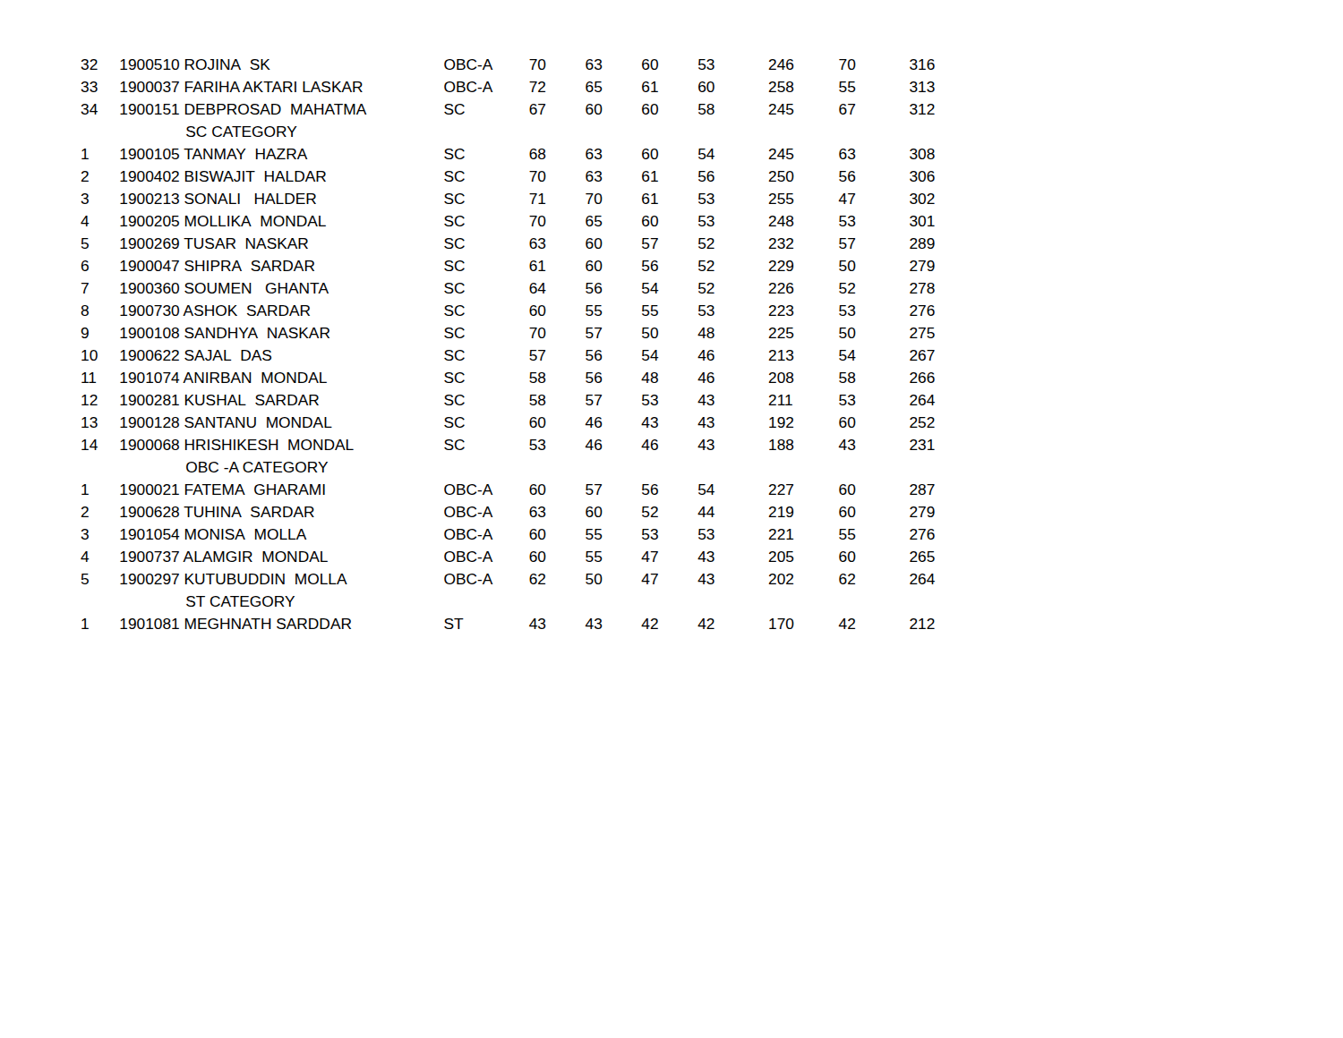| 32 | 1900510 ROJINA SK | OBC-A | 70 | 63 | 60 | 53 | 246 | 70 | 316 |
| 33 | 1900037 FARIHA AKTARI LASKAR | OBC-A | 72 | 65 | 61 | 60 | 258 | 55 | 313 |
| 34 | 1900151 DEBPROSAD MAHATMA | SC | 67 | 60 | 60 | 58 | 245 | 67 | 312 |
| | SC CATEGORY | | | | | | | | |
| 1 | 1900105 TANMAY HAZRA | SC | 68 | 63 | 60 | 54 | 245 | 63 | 308 |
| 2 | 1900402 BISWAJIT HALDAR | SC | 70 | 63 | 61 | 56 | 250 | 56 | 306 |
| 3 | 1900213 SONALI HALDER | SC | 71 | 70 | 61 | 53 | 255 | 47 | 302 |
| 4 | 1900205 MOLLIKA MONDAL | SC | 70 | 65 | 60 | 53 | 248 | 53 | 301 |
| 5 | 1900269 TUSAR NASKAR | SC | 63 | 60 | 57 | 52 | 232 | 57 | 289 |
| 6 | 1900047 SHIPRA SARDAR | SC | 61 | 60 | 56 | 52 | 229 | 50 | 279 |
| 7 | 1900360 SOUMEN GHANTA | SC | 64 | 56 | 54 | 52 | 226 | 52 | 278 |
| 8 | 1900730 ASHOK SARDAR | SC | 60 | 55 | 55 | 53 | 223 | 53 | 276 |
| 9 | 1900108 SANDHYA NASKAR | SC | 70 | 57 | 50 | 48 | 225 | 50 | 275 |
| 10 | 1900622 SAJAL DAS | SC | 57 | 56 | 54 | 46 | 213 | 54 | 267 |
| 11 | 1901074 ANIRBAN MONDAL | SC | 58 | 56 | 48 | 46 | 208 | 58 | 266 |
| 12 | 1900281 KUSHAL SARDAR | SC | 58 | 57 | 53 | 43 | 211 | 53 | 264 |
| 13 | 1900128 SANTANU MONDAL | SC | 60 | 46 | 43 | 43 | 192 | 60 | 252 |
| 14 | 1900068 HRISHIKESH MONDAL | SC | 53 | 46 | 46 | 43 | 188 | 43 | 231 |
| | OBC -A CATEGORY | | | | | | | | |
| 1 | 1900021 FATEMA GHARAMI | OBC-A | 60 | 57 | 56 | 54 | 227 | 60 | 287 |
| 2 | 1900628 TUHINA SARDAR | OBC-A | 63 | 60 | 52 | 44 | 219 | 60 | 279 |
| 3 | 1901054 MONISA MOLLA | OBC-A | 60 | 55 | 53 | 53 | 221 | 55 | 276 |
| 4 | 1900737 ALAMGIR MONDAL | OBC-A | 60 | 55 | 47 | 43 | 205 | 60 | 265 |
| 5 | 1900297 KUTUBUDDIN MOLLA | OBC-A | 62 | 50 | 47 | 43 | 202 | 62 | 264 |
| | ST CATEGORY | | | | | | | | |
| 1 | 1901081 MEGHNATH SARDDAR | ST | 43 | 43 | 42 | 42 | 170 | 42 | 212 |